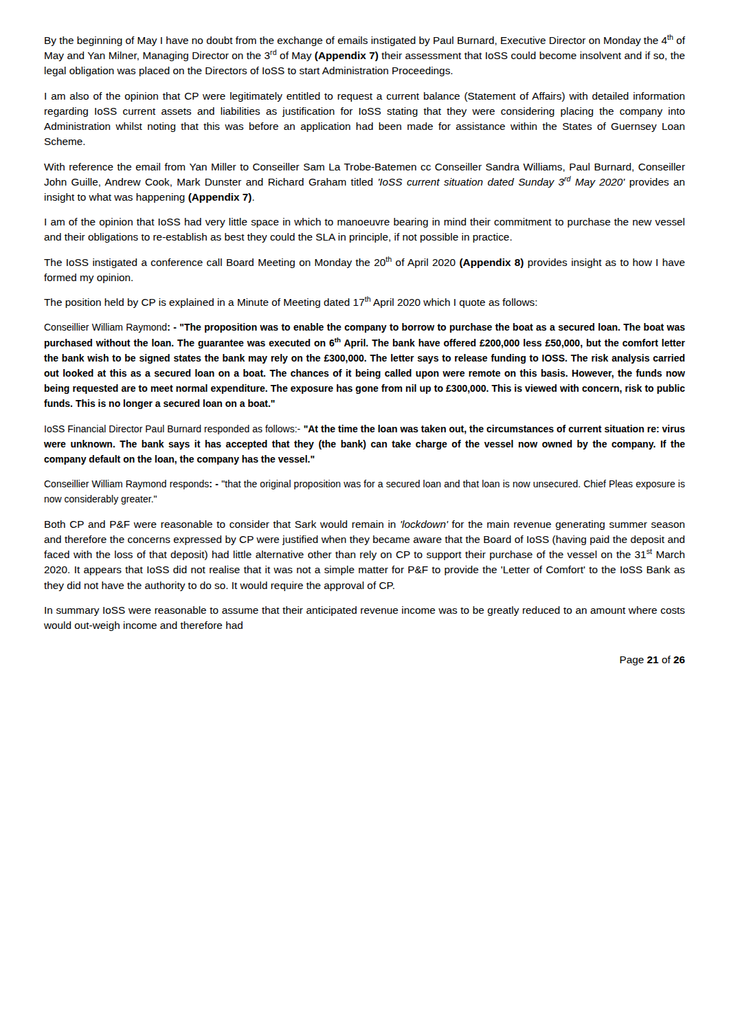By the beginning of May I have no doubt from the exchange of emails instigated by Paul Burnard, Executive Director on Monday the 4th of May and Yan Milner, Managing Director on the 3rd of May (Appendix 7) their assessment that IoSS could become insolvent and if so, the legal obligation was placed on the Directors of IoSS to start Administration Proceedings.
I am also of the opinion that CP were legitimately entitled to request a current balance (Statement of Affairs) with detailed information regarding IoSS current assets and liabilities as justification for IoSS stating that they were considering placing the company into Administration whilst noting that this was before an application had been made for assistance within the States of Guernsey Loan Scheme.
With reference the email from Yan Miller to Conseiller Sam La Trobe-Batemen cc Conseiller Sandra Williams, Paul Burnard, Conseiller John Guille, Andrew Cook, Mark Dunster and Richard Graham titled 'IoSS current situation dated Sunday 3rd May 2020' provides an insight to what was happening (Appendix 7).
I am of the opinion that IoSS had very little space in which to manoeuvre bearing in mind their commitment to purchase the new vessel and their obligations to re-establish as best they could the SLA in principle, if not possible in practice.
The IoSS instigated a conference call Board Meeting on Monday the 20th of April 2020 (Appendix 8) provides insight as to how I have formed my opinion.
The position held by CP is explained in a Minute of Meeting dated 17th April 2020 which I quote as follows:
Conseillier William Raymond: - "The proposition was to enable the company to borrow to purchase the boat as a secured loan. The boat was purchased without the loan. The guarantee was executed on 6th April. The bank have offered £200,000 less £50,000, but the comfort letter the bank wish to be signed states the bank may rely on the £300,000. The letter says to release funding to IOSS. The risk analysis carried out looked at this as a secured loan on a boat. The chances of it being called upon were remote on this basis. However, the funds now being requested are to meet normal expenditure. The exposure has gone from nil up to £300,000. This is viewed with concern, risk to public funds. This is no longer a secured loan on a boat."
IoSS Financial Director Paul Burnard responded as follows:- "At the time the loan was taken out, the circumstances of current situation re: virus were unknown. The bank says it has accepted that they (the bank) can take charge of the vessel now owned by the company. If the company default on the loan, the company has the vessel."
Conseillier William Raymond responds: - "that the original proposition was for a secured loan and that loan is now unsecured. Chief Pleas exposure is now considerably greater."
Both CP and P&F were reasonable to consider that Sark would remain in 'lockdown' for the main revenue generating summer season and therefore the concerns expressed by CP were justified when they became aware that the Board of IoSS (having paid the deposit and faced with the loss of that deposit) had little alternative other than rely on CP to support their purchase of the vessel on the 31st March 2020. It appears that IoSS did not realise that it was not a simple matter for P&F to provide the 'Letter of Comfort' to the IoSS Bank as they did not have the authority to do so. It would require the approval of CP.
In summary IoSS were reasonable to assume that their anticipated revenue income was to be greatly reduced to an amount where costs would out-weigh income and therefore had
Page 21 of 26